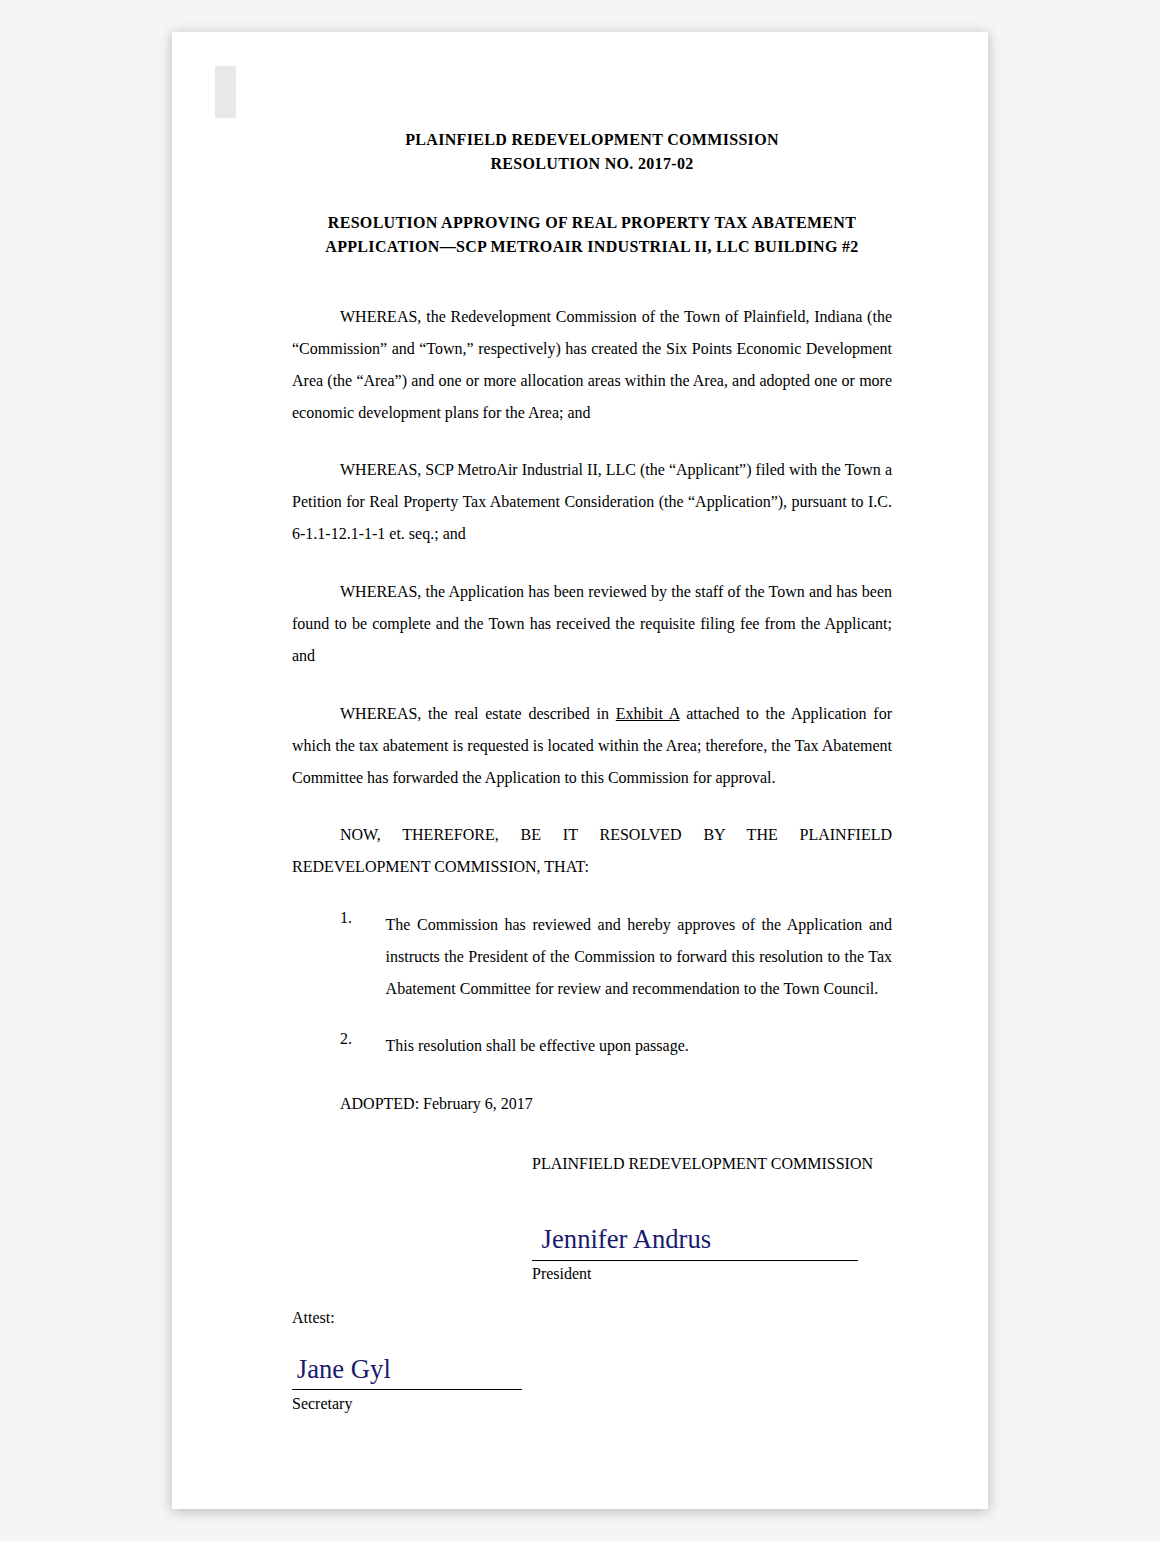PLAINFIELD REDEVELOPMENT COMMISSION
RESOLUTION NO. 2017-02
RESOLUTION APPROVING OF REAL PROPERTY TAX ABATEMENT
APPLICATION—SCP METROAIR INDUSTRIAL II, LLC BUILDING #2
WHEREAS, the Redevelopment Commission of the Town of Plainfield, Indiana (the “Commission” and “Town,” respectively) has created the Six Points Economic Development Area (the “Area”) and one or more allocation areas within the Area, and adopted one or more economic development plans for the Area; and
WHEREAS, SCP MetroAir Industrial II, LLC (the “Applicant”) filed with the Town a Petition for Real Property Tax Abatement Consideration (the “Application”), pursuant to I.C. 6-1.1-12.1-1-1 et. seq.; and
WHEREAS, the Application has been reviewed by the staff of the Town and has been found to be complete and the Town has received the requisite filing fee from the Applicant; and
WHEREAS, the real estate described in Exhibit A attached to the Application for which the tax abatement is requested is located within the Area; therefore, the Tax Abatement Committee has forwarded the Application to this Commission for approval.
NOW, THEREFORE, BE IT RESOLVED BY THE PLAINFIELD REDEVELOPMENT COMMISSION, THAT:
1.
The Commission has reviewed and hereby approves of the Application and instructs the President of the Commission to forward this resolution to the Tax Abatement Committee for review and recommendation to the Town Council.
2.
This resolution shall be effective upon passage.
ADOPTED: February 6, 2017
PLAINFIELD REDEVELOPMENT COMMISSION
Jennifer Andrus
President
Attest:
Jane Gyl
Secretary